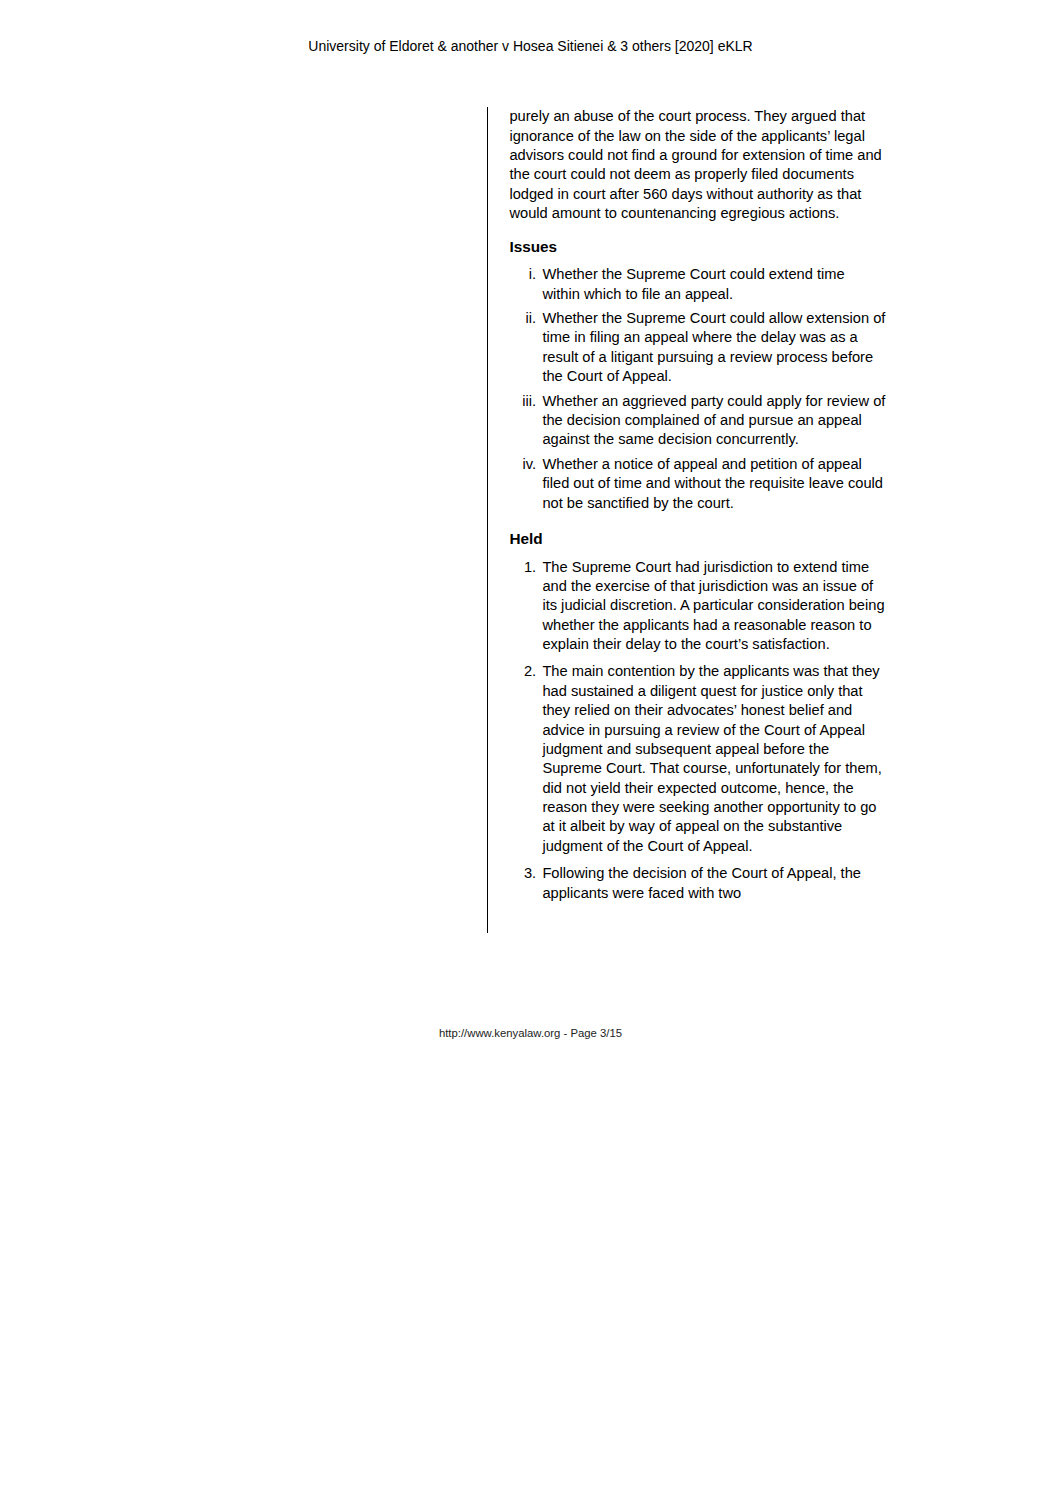University of Eldoret & another v Hosea Sitienei & 3 others [2020] eKLR
purely an abuse of the court process. They argued that ignorance of the law on the side of the applicants’ legal advisors could not find a ground for extension of time and the court could not deem as properly filed documents lodged in court after 560 days without authority as that would amount to countenancing egregious actions.
Issues
Whether the Supreme Court could extend time within which to file an appeal.
Whether the Supreme Court could allow extension of time in filing an appeal where the delay was as a result of a litigant pursuing a review process before the Court of Appeal.
Whether an aggrieved party could apply for review of the decision complained of and pursue an appeal against the same decision concurrently.
Whether a notice of appeal and petition of appeal filed out of time and without the requisite leave could not be sanctified by the court.
Held
The Supreme Court had jurisdiction to extend time and the exercise of that jurisdiction was an issue of its judicial discretion. A particular consideration being whether the applicants had a reasonable reason to explain their delay to the court’s satisfaction.
The main contention by the applicants was that they had sustained a diligent quest for justice only that they relied on their advocates’ honest belief and advice in pursuing a review of the Court of Appeal judgment and subsequent appeal before the Supreme Court. That course, unfortunately for them, did not yield their expected outcome, hence, the reason they were seeking another opportunity to go at it albeit by way of appeal on the substantive judgment of the Court of Appeal.
Following the decision of the Court of Appeal, the applicants were faced with two
http://www.kenyalaw.org - Page 3/15